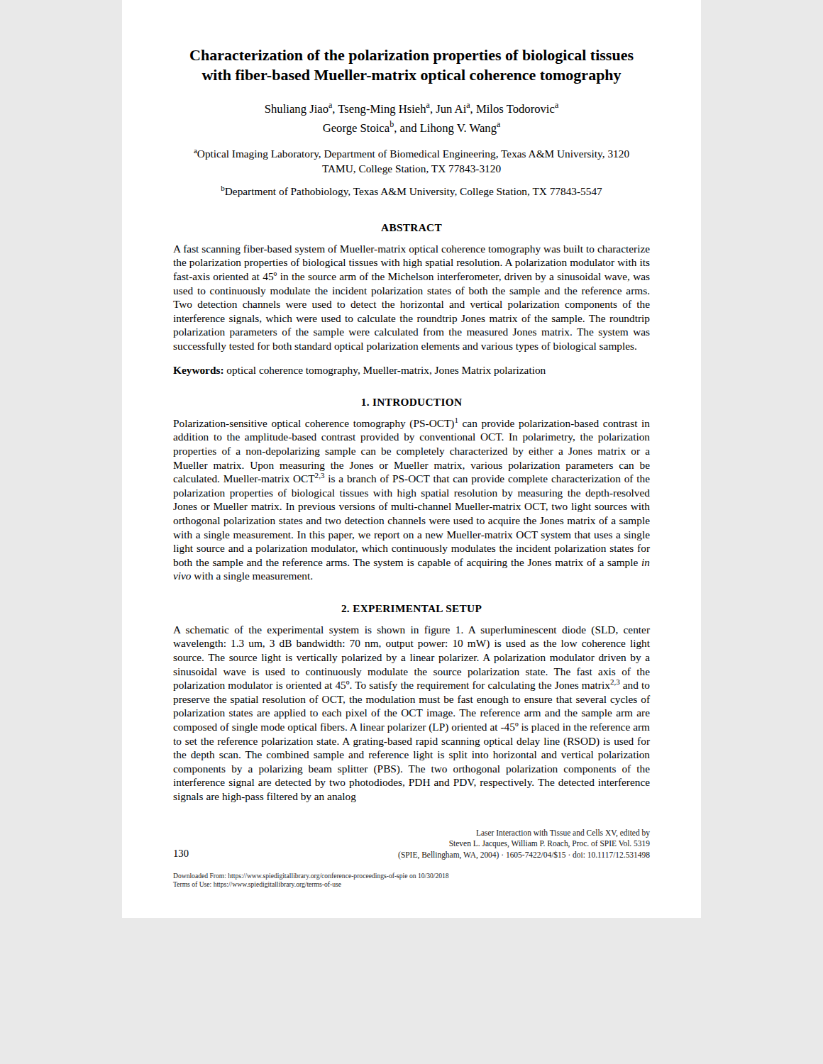Characterization of the polarization properties of biological tissues
with fiber-based Mueller-matrix optical coherence tomography
Shuliang Jiaoa, Tseng-Ming Hsieha, Jun Aia, Milos Todorovica George Stoicab, and Lihong V. Wanga
aOptical Imaging Laboratory, Department of Biomedical Engineering, Texas A&M University, 3120
TAMU, College Station, TX 77843-3120
bDepartment of Pathobiology, Texas A&M University, College Station, TX 77843-5547
ABSTRACT
A fast scanning fiber-based system of Mueller-matrix optical coherence tomography was built to characterize the polarization properties of biological tissues with high spatial resolution. A polarization modulator with its fast-axis oriented at 45º in the source arm of the Michelson interferometer, driven by a sinusoidal wave, was used to continuously modulate the incident polarization states of both the sample and the reference arms. Two detection channels were used to detect the horizontal and vertical polarization components of the interference signals, which were used to calculate the roundtrip Jones matrix of the sample. The roundtrip polarization parameters of the sample were calculated from the measured Jones matrix. The system was successfully tested for both standard optical polarization elements and various types of biological samples.
Keywords: optical coherence tomography, Mueller-matrix, Jones Matrix polarization
1. INTRODUCTION
Polarization-sensitive optical coherence tomography (PS-OCT)1 can provide polarization-based contrast in addition to the amplitude-based contrast provided by conventional OCT. In polarimetry, the polarization properties of a non-depolarizing sample can be completely characterized by either a Jones matrix or a Mueller matrix. Upon measuring the Jones or Mueller matrix, various polarization parameters can be calculated. Mueller-matrix OCT2,3 is a branch of PS-OCT that can provide complete characterization of the polarization properties of biological tissues with high spatial resolution by measuring the depth-resolved Jones or Mueller matrix. In previous versions of multi-channel Mueller-matrix OCT, two light sources with orthogonal polarization states and two detection channels were used to acquire the Jones matrix of a sample with a single measurement. In this paper, we report on a new Mueller-matrix OCT system that uses a single light source and a polarization modulator, which continuously modulates the incident polarization states for both the sample and the reference arms. The system is capable of acquiring the Jones matrix of a sample in vivo with a single measurement.
2. EXPERIMENTAL SETUP
A schematic of the experimental system is shown in figure 1. A superluminescent diode (SLD, center wavelength: 1.3 um, 3 dB bandwidth: 70 nm, output power: 10 mW) is used as the low coherence light source. The source light is vertically polarized by a linear polarizer. A polarization modulator driven by a sinusoidal wave is used to continuously modulate the source polarization state. The fast axis of the polarization modulator is oriented at 45º. To satisfy the requirement for calculating the Jones matrix2,3 and to preserve the spatial resolution of OCT, the modulation must be fast enough to ensure that several cycles of polarization states are applied to each pixel of the OCT image. The reference arm and the sample arm are composed of single mode optical fibers. A linear polarizer (LP) oriented at -45º is placed in the reference arm to set the reference polarization state. A grating-based rapid scanning optical delay line (RSOD) is used for the depth scan. The combined sample and reference light is split into horizontal and vertical polarization components by a polarizing beam splitter (PBS). The two orthogonal polarization components of the interference signal are detected by two photodiodes, PDH and PDV, respectively. The detected interference signals are high-pass filtered by an analog
130
Laser Interaction with Tissue and Cells XV, edited by
Steven L. Jacques, William P. Roach, Proc. of SPIE Vol. 5319
(SPIE, Bellingham, WA, 2004) · 1605-7422/04/$15 · doi: 10.1117/12.531498
Downloaded From: https://www.spiedigitallibrary.org/conference-proceedings-of-spie on 10/30/2018
Terms of Use: https://www.spiedigitallibrary.org/terms-of-use